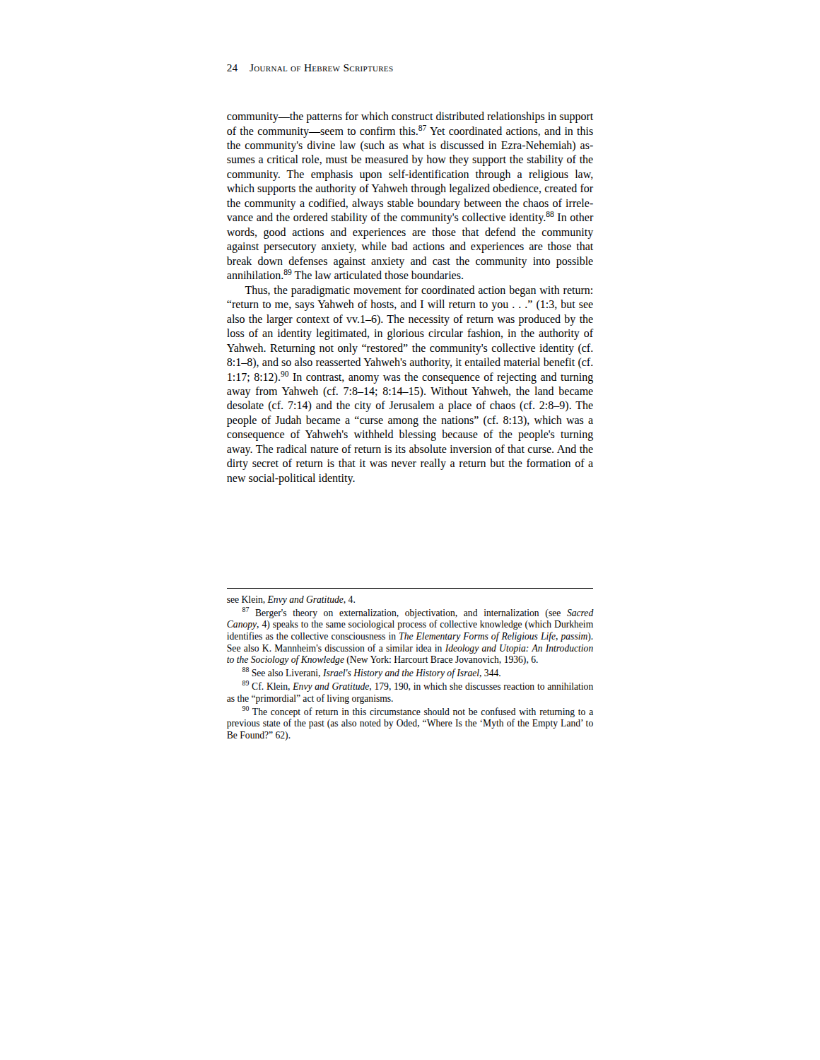24 Journal of Hebrew Scriptures
community—the patterns for which construct distributed relationships in support of the community—seem to confirm this.87 Yet coordinated actions, and in this the community's divine law (such as what is discussed in Ezra-Nehemiah) assumes a critical role, must be measured by how they support the stability of the community. The emphasis upon self-identification through a religious law, which supports the authority of Yahweh through legalized obedience, created for the community a codified, always stable boundary between the chaos of irrelevance and the ordered stability of the community's collective identity.88 In other words, good actions and experiences are those that defend the community against persecutory anxiety, while bad actions and experiences are those that break down defenses against anxiety and cast the community into possible annihilation.89 The law articulated those boundaries.
Thus, the paradigmatic movement for coordinated action began with return: “return to me, says Yahweh of hosts, and I will return to you . . .” (1:3, but see also the larger context of vv.1–6). The necessity of return was produced by the loss of an identity legitimated, in glorious circular fashion, in the authority of Yahweh. Returning not only “restored” the community's collective identity (cf. 8:1–8), and so also reasserted Yahweh's authority, it entailed material benefit (cf. 1:17; 8:12).90 In contrast, anomy was the consequence of rejecting and turning away from Yahweh (cf. 7:8–14; 8:14–15). Without Yahweh, the land became desolate (cf. 7:14) and the city of Jerusalem a place of chaos (cf. 2:8–9). The people of Judah became a “curse among the nations” (cf. 8:13), which was a consequence of Yahweh's withheld blessing because of the people's turning away. The radical nature of return is its absolute inversion of that curse. And the dirty secret of return is that it was never really a return but the formation of a new social-political identity.
see Klein, Envy and Gratitude, 4.
87 Berger's theory on externalization, objectivation, and internalization (see Sacred Canopy, 4) speaks to the same sociological process of collective knowledge (which Durkheim identifies as the collective consciousness in The Elementary Forms of Religious Life, passim). See also K. Mannheim's discussion of a similar idea in Ideology and Utopia: An Introduction to the Sociology of Knowledge (New York: Harcourt Brace Jovanovich, 1936), 6.
88 See also Liverani, Israel's History and the History of Israel, 344.
89 Cf. Klein, Envy and Gratitude, 179, 190, in which she discusses reaction to annihilation as the “primordial” act of living organisms.
90 The concept of return in this circumstance should not be confused with returning to a previous state of the past (as also noted by Oded, “Where Is the ‘Myth of the Empty Land’ to Be Found?” 62).